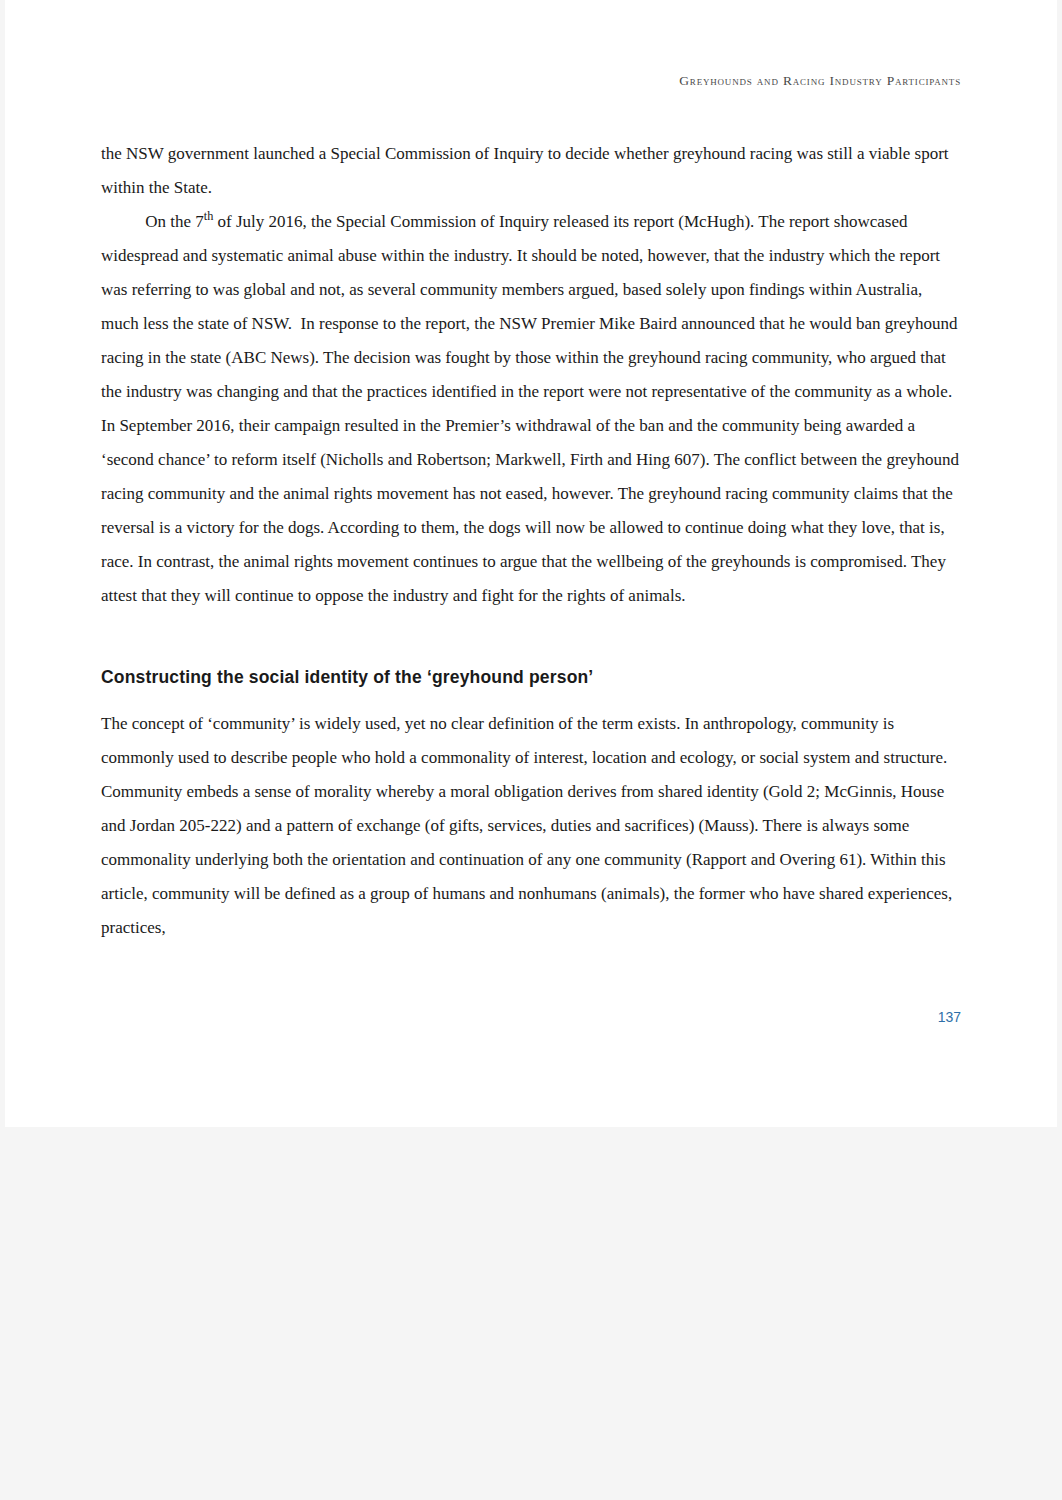Greyhounds and Racing Industry Participants
the NSW government launched a Special Commission of Inquiry to decide whether greyhound racing was still a viable sport within the State.
On the 7th of July 2016, the Special Commission of Inquiry released its report (McHugh). The report showcased widespread and systematic animal abuse within the industry. It should be noted, however, that the industry which the report was referring to was global and not, as several community members argued, based solely upon findings within Australia, much less the state of NSW. In response to the report, the NSW Premier Mike Baird announced that he would ban greyhound racing in the state (ABC News). The decision was fought by those within the greyhound racing community, who argued that the industry was changing and that the practices identified in the report were not representative of the community as a whole. In September 2016, their campaign resulted in the Premier’s withdrawal of the ban and the community being awarded a ‘second chance’ to reform itself (Nicholls and Robertson; Markwell, Firth and Hing 607). The conflict between the greyhound racing community and the animal rights movement has not eased, however. The greyhound racing community claims that the reversal is a victory for the dogs. According to them, the dogs will now be allowed to continue doing what they love, that is, race. In contrast, the animal rights movement continues to argue that the wellbeing of the greyhounds is compromised. They attest that they will continue to oppose the industry and fight for the rights of animals.
Constructing the social identity of the ‘greyhound person’
The concept of ‘community’ is widely used, yet no clear definition of the term exists. In anthropology, community is commonly used to describe people who hold a commonality of interest, location and ecology, or social system and structure. Community embeds a sense of morality whereby a moral obligation derives from shared identity (Gold 2; McGinnis, House and Jordan 205-222) and a pattern of exchange (of gifts, services, duties and sacrifices) (Mauss). There is always some commonality underlying both the orientation and continuation of any one community (Rapport and Overing 61). Within this article, community will be defined as a group of humans and nonhumans (animals), the former who have shared experiences, practices,
137